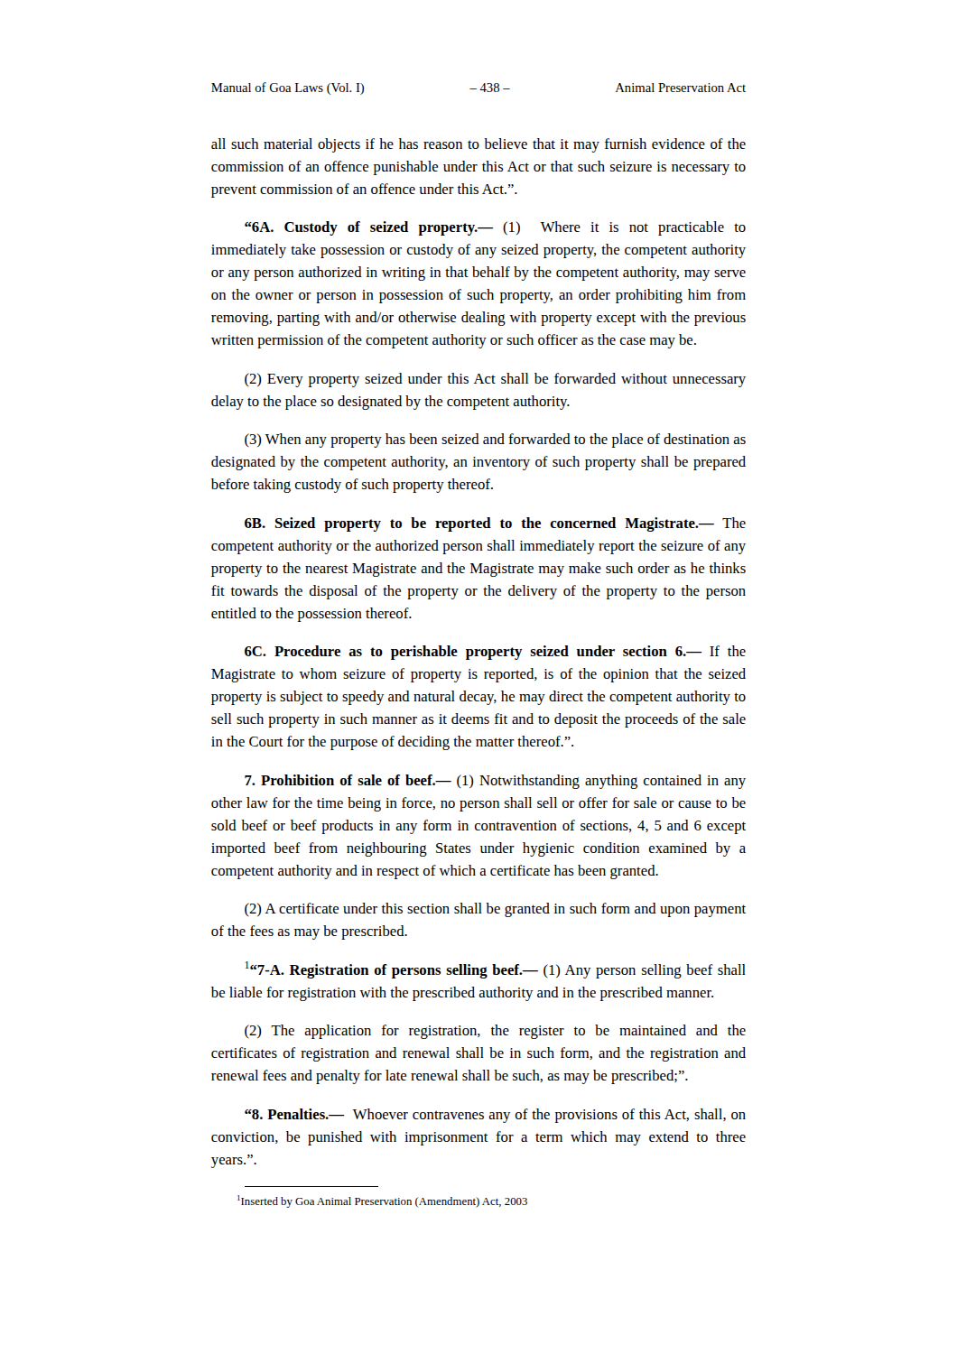Manual of Goa Laws (Vol. I) – 438 – Animal Preservation Act
all such material objects if he has reason to believe that it may furnish evidence of the commission of an offence punishable under this Act or that such seizure is necessary to prevent commission of an offence under this Act.”.
“6A. Custody of seized property.— (1) Where it is not practicable to immediately take possession or custody of any seized property, the competent authority or any person authorized in writing in that behalf by the competent authority, may serve on the owner or person in possession of such property, an order prohibiting him from removing, parting with and/or otherwise dealing with property except with the previous written permission of the competent authority or such officer as the case may be.
(2) Every property seized under this Act shall be forwarded without unnecessary delay to the place so designated by the competent authority.
(3) When any property has been seized and forwarded to the place of destination as designated by the competent authority, an inventory of such property shall be prepared before taking custody of such property thereof.
6B. Seized property to be reported to the concerned Magistrate.— The competent authority or the authorized person shall immediately report the seizure of any property to the nearest Magistrate and the Magistrate may make such order as he thinks fit towards the disposal of the property or the delivery of the property to the person entitled to the possession thereof.
6C. Procedure as to perishable property seized under section 6.— If the Magistrate to whom seizure of property is reported, is of the opinion that the seized property is subject to speedy and natural decay, he may direct the competent authority to sell such property in such manner as it deems fit and to deposit the proceeds of the sale in the Court for the purpose of deciding the matter thereof.”.
7. Prohibition of sale of beef.— (1) Notwithstanding anything contained in any other law for the time being in force, no person shall sell or offer for sale or cause to be sold beef or beef products in any form in contravention of sections, 4, 5 and 6 except imported beef from neighbouring States under hygienic condition examined by a competent authority and in respect of which a certificate has been granted.
(2) A certificate under this section shall be granted in such form and upon payment of the fees as may be prescribed.
1“7-A. Registration of persons selling beef.— (1) Any person selling beef shall be liable for registration with the prescribed authority and in the prescribed manner.
(2) The application for registration, the register to be maintained and the certificates of registration and renewal shall be in such form, and the registration and renewal fees and penalty for late renewal shall be such, as may be prescribed;”.
“8. Penalties.— Whoever contravenes any of the provisions of this Act, shall, on conviction, be punished with imprisonment for a term which may extend to three years.”.
1Inserted by Goa Animal Preservation (Amendment) Act, 2003